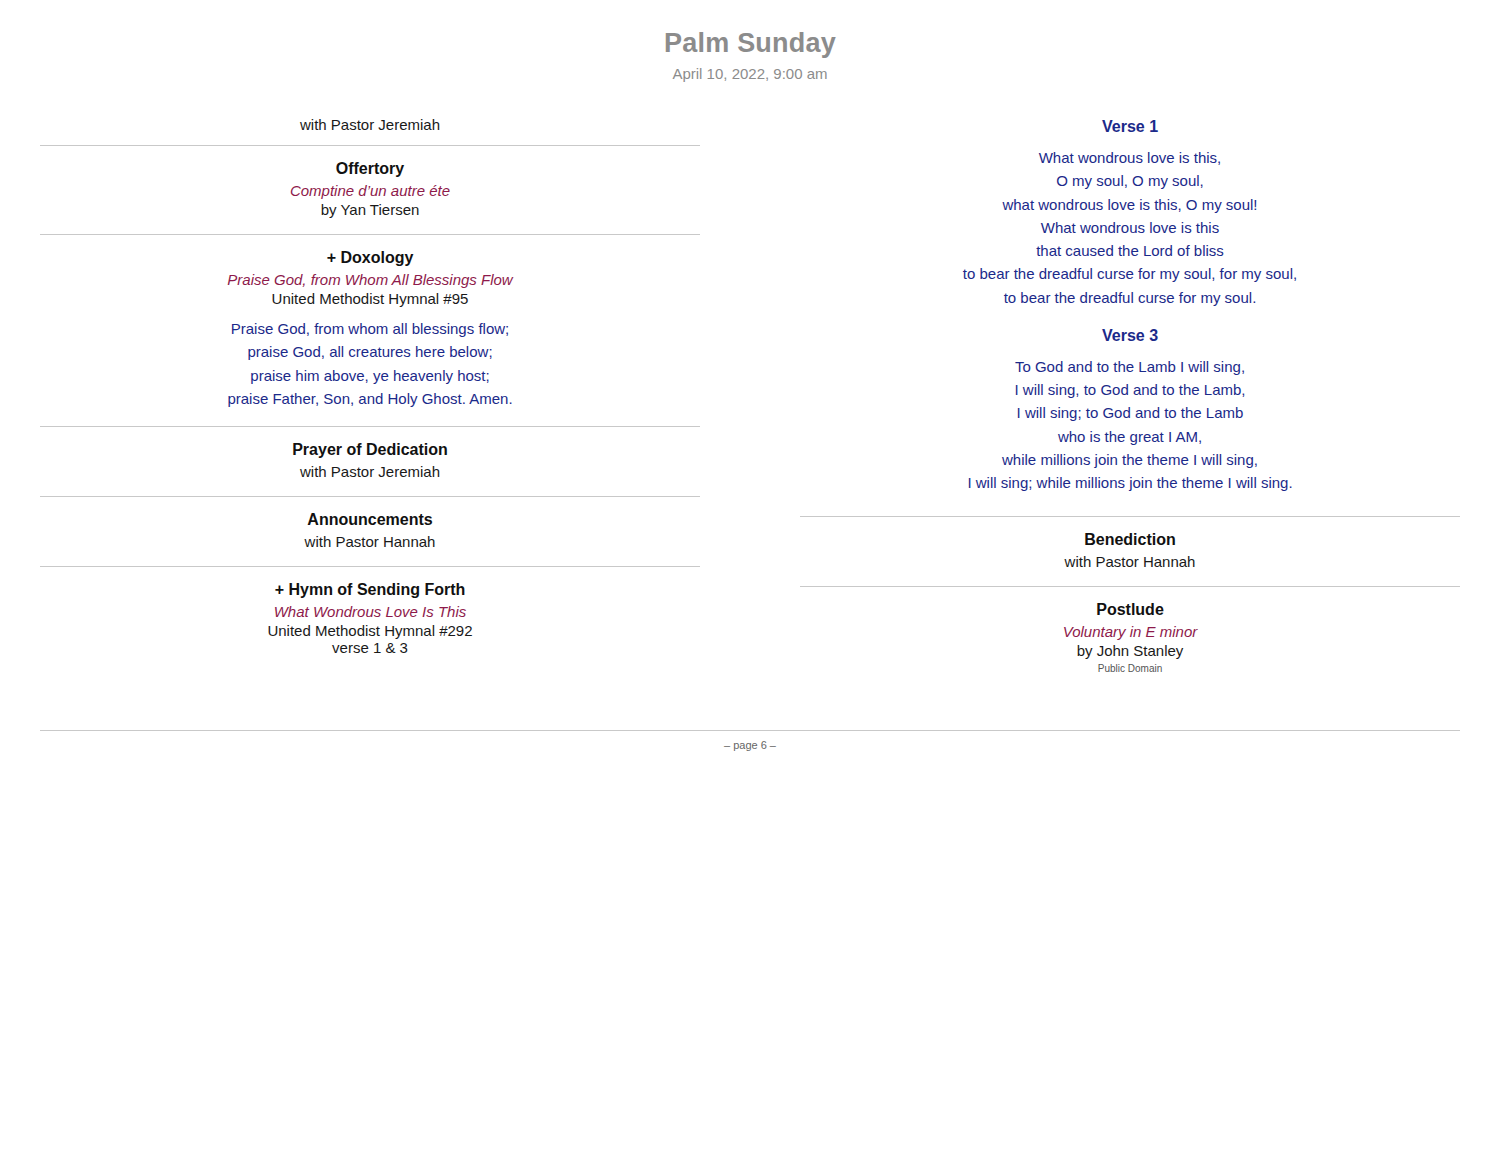Palm Sunday
April 10, 2022, 9:00 am
with Pastor Jeremiah
Offertory
Comptine d’un autre éte
by Yan Tiersen
+ Doxology
Praise God, from Whom All Blessings Flow
United Methodist Hymnal #95
Praise God, from whom all blessings flow;
praise God, all creatures here below;
praise him above, ye heavenly host;
praise Father, Son, and Holy Ghost. Amen.
Prayer of Dedication
with Pastor Jeremiah
Announcements
with Pastor Hannah
+ Hymn of Sending Forth
What Wondrous Love Is This
United Methodist Hymnal #292
verse 1 & 3
Verse 1
What wondrous love is this,
O my soul, O my soul,
what wondrous love is this, O my soul!
What wondrous love is this
that caused the Lord of bliss
to bear the dreadful curse for my soul, for my soul,
to bear the dreadful curse for my soul.
Verse 3
To God and to the Lamb I will sing,
I will sing, to God and to the Lamb,
I will sing; to God and to the Lamb
who is the great I AM,
while millions join the theme I will sing,
I will sing; while millions join the theme I will sing.
Benediction
with Pastor Hannah
Postlude
Voluntary in E minor
by John Stanley
Public Domain
– page 6 –